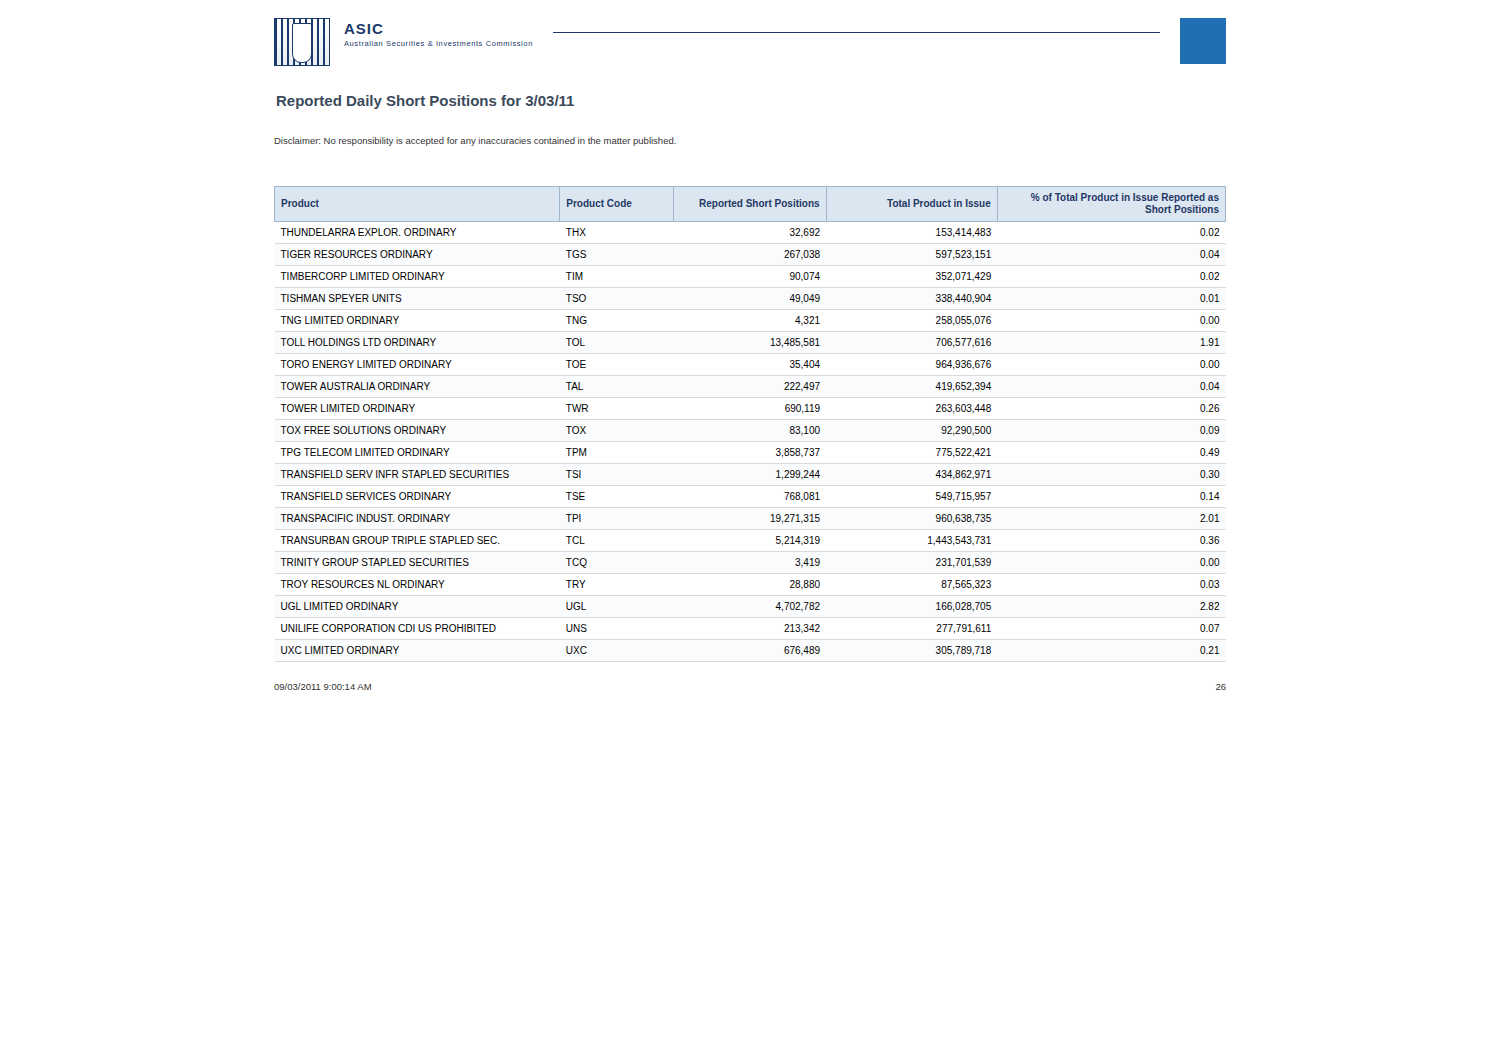ASIC
Australian Securities & Investments Commission
Reported Daily Short Positions for 3/03/11
Disclaimer: No responsibility is accepted for any inaccuracies contained in the matter published.
| Product | Product Code | Reported Short Positions | Total Product in Issue | % of Total Product in Issue Reported as Short Positions |
| --- | --- | --- | --- | --- |
| THUNDELARRA EXPLOR. ORDINARY | THX | 32,692 | 153,414,483 | 0.02 |
| TIGER RESOURCES ORDINARY | TGS | 267,038 | 597,523,151 | 0.04 |
| TIMBERCORP LIMITED ORDINARY | TIM | 90,074 | 352,071,429 | 0.02 |
| TISHMAN SPEYER UNITS | TSO | 49,049 | 338,440,904 | 0.01 |
| TNG LIMITED ORDINARY | TNG | 4,321 | 258,055,076 | 0.00 |
| TOLL HOLDINGS LTD ORDINARY | TOL | 13,485,581 | 706,577,616 | 1.91 |
| TORO ENERGY LIMITED ORDINARY | TOE | 35,404 | 964,936,676 | 0.00 |
| TOWER AUSTRALIA ORDINARY | TAL | 222,497 | 419,652,394 | 0.04 |
| TOWER LIMITED ORDINARY | TWR | 690,119 | 263,603,448 | 0.26 |
| TOX FREE SOLUTIONS ORDINARY | TOX | 83,100 | 92,290,500 | 0.09 |
| TPG TELECOM LIMITED ORDINARY | TPM | 3,858,737 | 775,522,421 | 0.49 |
| TRANSFIELD SERV INFR STAPLED SECURITIES | TSI | 1,299,244 | 434,862,971 | 0.30 |
| TRANSFIELD SERVICES ORDINARY | TSE | 768,081 | 549,715,957 | 0.14 |
| TRANSPACIFIC INDUST. ORDINARY | TPI | 19,271,315 | 960,638,735 | 2.01 |
| TRANSURBAN GROUP TRIPLE STAPLED SEC. | TCL | 5,214,319 | 1,443,543,731 | 0.36 |
| TRINITY GROUP STAPLED SECURITIES | TCQ | 3,419 | 231,701,539 | 0.00 |
| TROY RESOURCES NL ORDINARY | TRY | 28,880 | 87,565,323 | 0.03 |
| UGL LIMITED ORDINARY | UGL | 4,702,782 | 166,028,705 | 2.82 |
| UNILIFE CORPORATION CDI US PROHIBITED | UNS | 213,342 | 277,791,611 | 0.07 |
| UXC LIMITED ORDINARY | UXC | 676,489 | 305,789,718 | 0.21 |
09/03/2011 9:00:14 AM
26